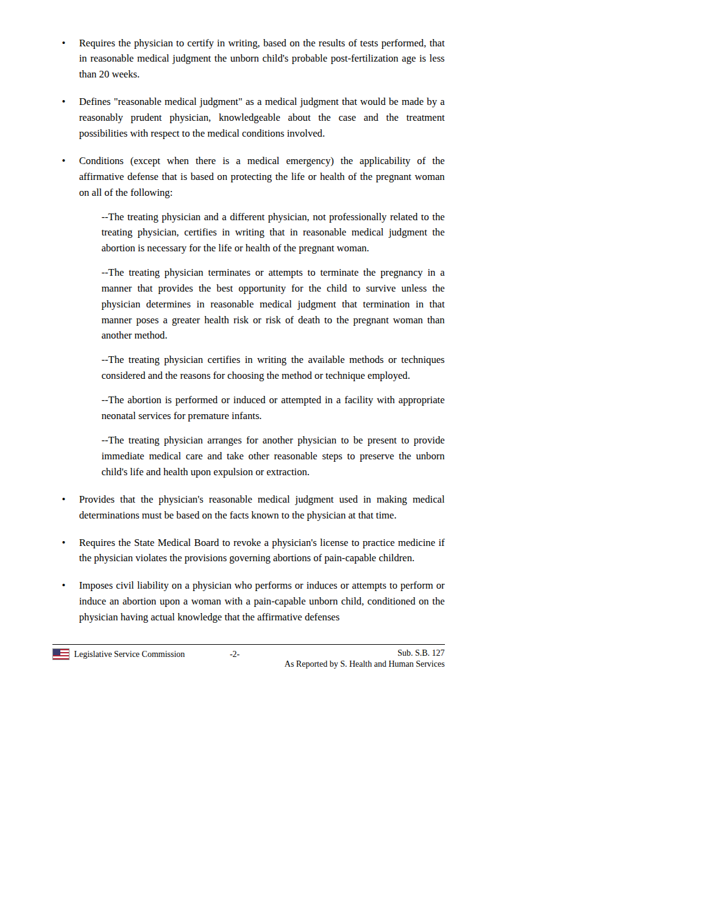Requires the physician to certify in writing, based on the results of tests performed, that in reasonable medical judgment the unborn child's probable post-fertilization age is less than 20 weeks.
Defines "reasonable medical judgment" as a medical judgment that would be made by a reasonably prudent physician, knowledgeable about the case and the treatment possibilities with respect to the medical conditions involved.
Conditions (except when there is a medical emergency) the applicability of the affirmative defense that is based on protecting the life or health of the pregnant woman on all of the following:
--The treating physician and a different physician, not professionally related to the treating physician, certifies in writing that in reasonable medical judgment the abortion is necessary for the life or health of the pregnant woman.
--The treating physician terminates or attempts to terminate the pregnancy in a manner that provides the best opportunity for the child to survive unless the physician determines in reasonable medical judgment that termination in that manner poses a greater health risk or risk of death to the pregnant woman than another method.
--The treating physician certifies in writing the available methods or techniques considered and the reasons for choosing the method or technique employed.
--The abortion is performed or induced or attempted in a facility with appropriate neonatal services for premature infants.
--The treating physician arranges for another physician to be present to provide immediate medical care and take other reasonable steps to preserve the unborn child's life and health upon expulsion or extraction.
Provides that the physician's reasonable medical judgment used in making medical determinations must be based on the facts known to the physician at that time.
Requires the State Medical Board to revoke a physician's license to practice medicine if the physician violates the provisions governing abortions of pain-capable children.
Imposes civil liability on a physician who performs or induces or attempts to perform or induce an abortion upon a woman with a pain-capable unborn child, conditioned on the physician having actual knowledge that the affirmative defenses
Legislative Service Commission
-2-
Sub. S.B. 127 As Reported by S. Health and Human Services